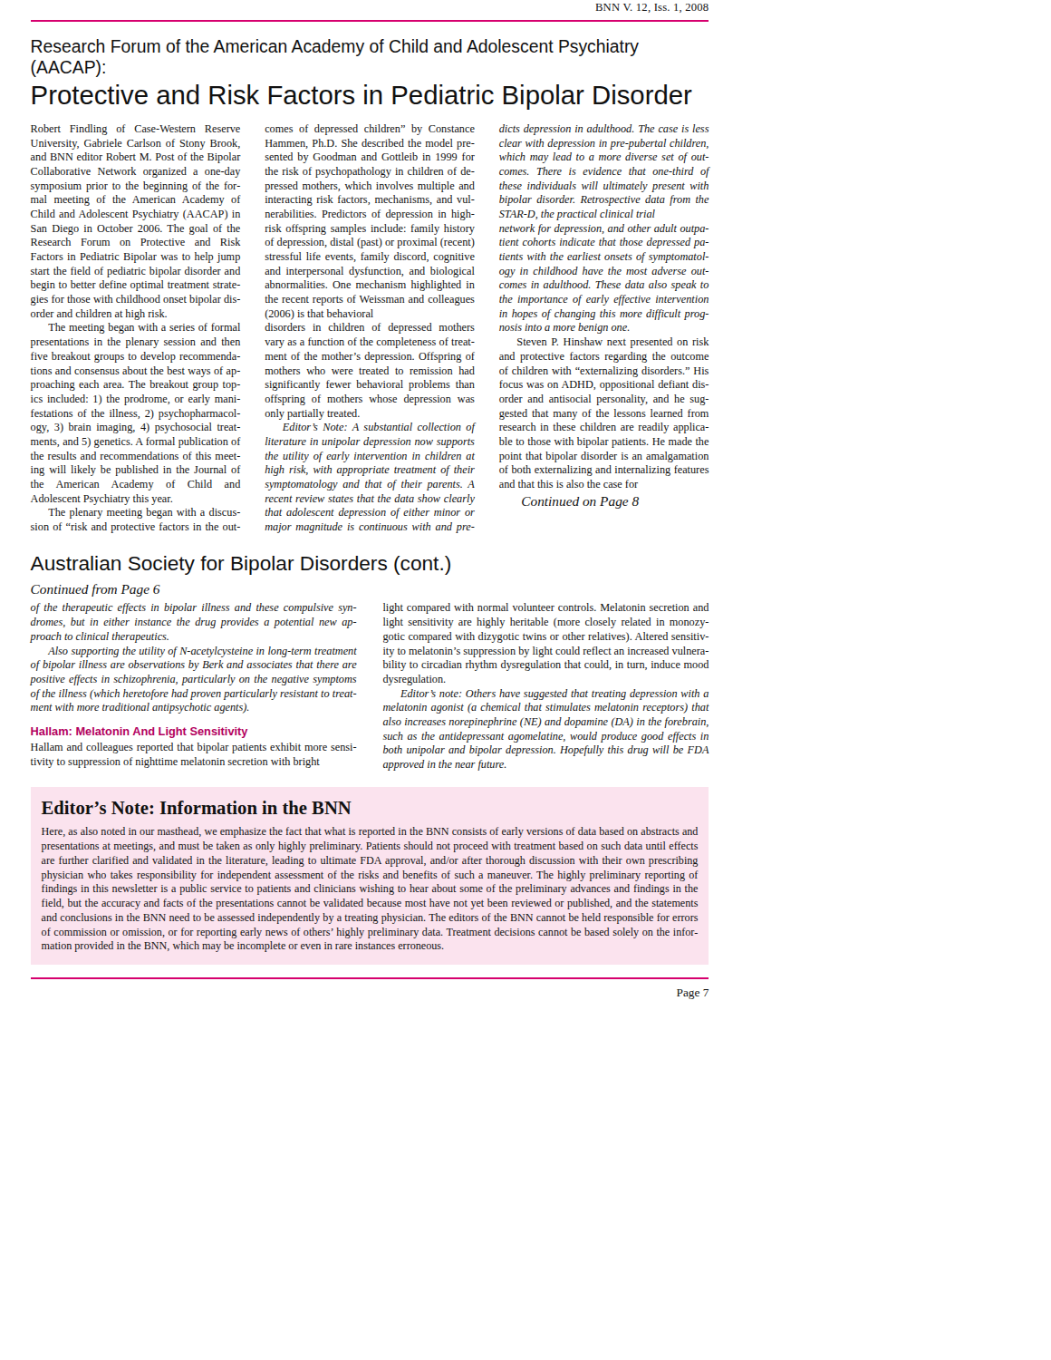BNN V. 12, Iss. 1, 2008
Research Forum of the American Academy of Child and Adolescent Psychiatry (AACAP):
Protective and Risk Factors in Pediatric Bipolar Disorder
Robert Findling of Case-Western Reserve University, Gabriele Carlson of Stony Brook, and BNN editor Robert M. Post of the Bipolar Collaborative Network organized a one-day symposium prior to the beginning of the formal meeting of the American Academy of Child and Adolescent Psychiatry (AACAP) in San Diego in October 2006. The goal of the Research Forum on Protective and Risk Factors in Pediatric Bipolar was to help jump start the field of pediatric bipolar disorder and begin to better define optimal treatment strategies for those with childhood onset bipolar disorder and children at high risk.
The meeting began with a series of formal presentations in the plenary session and then five breakout groups to develop recommendations and consensus about the best ways of approaching each area. The breakout group topics included: 1) the prodrome, or early manifestations of the illness, 2) psychopharmacology, 3) brain imaging, 4) psychosocial treatments, and 5) genetics. A formal publication of the results and recommendations of this meeting will likely be published in the Journal of the American Academy of Child and Adolescent Psychiatry this year.
The plenary meeting began with a discussion of “risk and protective factors in the outcomes of depressed children” by Constance Hammen, Ph.D. She described the model presented by Goodman and Gottleib in 1999 for the risk of psychopathology in children of depressed mothers, which involves multiple and interacting risk factors, mechanisms, and vulnerabilities. Predictors of depression in high-risk offspring samples include: family history of depression, distal (past) or proximal (recent) stressful life events, family discord, cognitive and interpersonal dysfunction, and biological abnormalities. One mechanism highlighted in the recent reports of Weissman and colleagues (2006) is that behavioral
disorders in children of depressed mothers vary as a function of the completeness of treatment of the mother’s depression. Offspring of mothers who were treated to remission had significantly fewer behavioral problems than offspring of mothers whose depression was only partially treated.
Editor’s Note: A substantial collection of literature in unipolar depression now supports the utility of early intervention in children at high risk, with appropriate treatment of their symptomatology and that of their parents. A recent review states that the data show clearly that adolescent depression of either minor or major magnitude is continuous with and predicts depression in adulthood. The case is less clear with depression in pre-pubertal children, which may lead to a more diverse set of outcomes. There is evidence that one-third of these individuals will ultimately present with bipolar disorder. Retrospective data from the STAR-D, the practical clinical trial
network for depression, and other adult outpatient cohorts indicate that those depressed patients with the earliest onsets of symptomatology in childhood have the most adverse outcomes in adulthood. These data also speak to the importance of early effective intervention in hopes of changing this more difficult prognosis into a more benign one.
Steven P. Hinshaw next presented on risk and protective factors regarding the outcome of children with “externalizing disorders.” His focus was on ADHD, oppositional defiant disorder and antisocial personality, and he suggested that many of the lessons learned from research in these children are readily applicable to those with bipolar patients. He made the point that bipolar disorder is an amalgamation of both externalizing and internalizing features and that this is also the case for
Continued on Page 8
Australian Society for Bipolar Disorders (cont.)
Continued from Page 6
of the therapeutic effects in bipolar illness and these compulsive syndromes, but in either instance the drug provides a potential new approach to clinical therapeutics.
Also supporting the utility of N-acetylcysteine in long-term treatment of bipolar illness are observations by Berk and associates that there are positive effects in schizophrenia, particularly on the negative symptoms of the illness (which heretofore had proven particularly resistant to treatment with more traditional antipsychotic agents).
Hallam: Melatonin And Light Sensitivity
Hallam and colleagues reported that bipolar patients exhibit more sensitivity to suppression of nighttime melatonin secretion with bright
light compared with normal volunteer controls. Melatonin secretion and light sensitivity are highly heritable (more closely related in monozygotic compared with dizygotic twins or other relatives). Altered sensitivity to melatonin’s suppression by light could reflect an increased vulnerability to circadian rhythm dysregulation that could, in turn, induce mood dysregulation.
Editor’s note: Others have suggested that treating depression with a melatonin agonist (a chemical that stimulates melatonin receptors) that also increases norepinephrine (NE) and dopamine (DA) in the forebrain, such as the antidepressant agomelatine, would produce good effects in both unipolar and bipolar depression. Hopefully this drug will be FDA approved in the near future.
Editor’s Note: Information in the BNN
Here, as also noted in our masthead, we emphasize the fact that what is reported in the BNN consists of early versions of data based on abstracts and presentations at meetings, and must be taken as only highly preliminary. Patients should not proceed with treatment based on such data until effects are further clarified and validated in the literature, leading to ultimate FDA approval, and/or after thorough discussion with their own prescribing physician who takes responsibility for independent assessment of the risks and benefits of such a maneuver. The highly preliminary reporting of findings in this newsletter is a public service to patients and clinicians wishing to hear about some of the preliminary advances and findings in the field, but the accuracy and facts of the presentations cannot be validated because most have not yet been reviewed or published, and the statements and conclusions in the BNN need to be assessed independently by a treating physician. The editors of the BNN cannot be held responsible for errors of commission or omission, or for reporting early news of others’ highly preliminary data. Treatment decisions cannot be based solely on the information provided in the BNN, which may be incomplete or even in rare instances erroneous.
Page 7